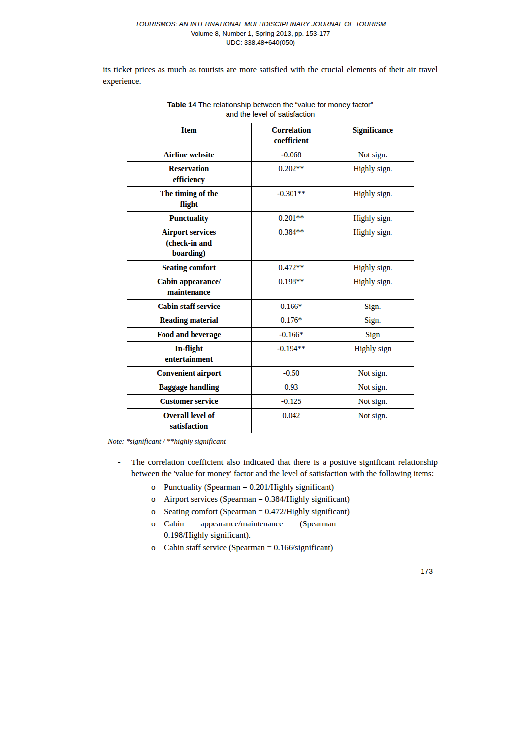TOURISMOS: AN INTERNATIONAL MULTIDISCIPLINARY JOURNAL OF TOURISM
Volume 8, Number 1, Spring 2013, pp. 153-177
UDC: 338.48+640(050)
its ticket prices as much as tourists are more satisfied with the crucial elements of their air travel experience.
Table 14 The relationship between the “value for money factor"
and the level of satisfaction
| Item | Correlation coefficient | Significance |
| --- | --- | --- |
| Airline website | -0.068 | Not sign. |
| Reservation efficiency | 0.202** | Highly sign. |
| The timing of the flight | -0.301** | Highly sign. |
| Punctuality | 0.201** | Highly sign. |
| Airport services (check-in and boarding) | 0.384** | Highly sign. |
| Seating comfort | 0.472** | Highly sign. |
| Cabin appearance/ maintenance | 0.198** | Highly sign. |
| Cabin staff service | 0.166* | Sign. |
| Reading material | 0.176* | Sign. |
| Food and beverage | -0.166* | Sign |
| In-flight entertainment | -0.194** | Highly sign |
| Convenient airport | -0.50 | Not sign. |
| Baggage handling | 0.93 | Not sign. |
| Customer service | -0.125 | Not sign. |
| Overall level of satisfaction | 0.042 | Not sign. |
Note: *significant / **highly significant
The correlation coefficient also indicated that there is a positive significant relationship between the 'value for money' factor and the level of satisfaction with the following items:
Punctuality (Spearman = 0.201/Highly significant)
Airport services (Spearman = 0.384/Highly significant)
Seating comfort (Spearman = 0.472/Highly significant)
Cabin appearance/maintenance (Spearman =
0.198/Highly significant).
Cabin staff service (Spearman = 0.166/significant)
173